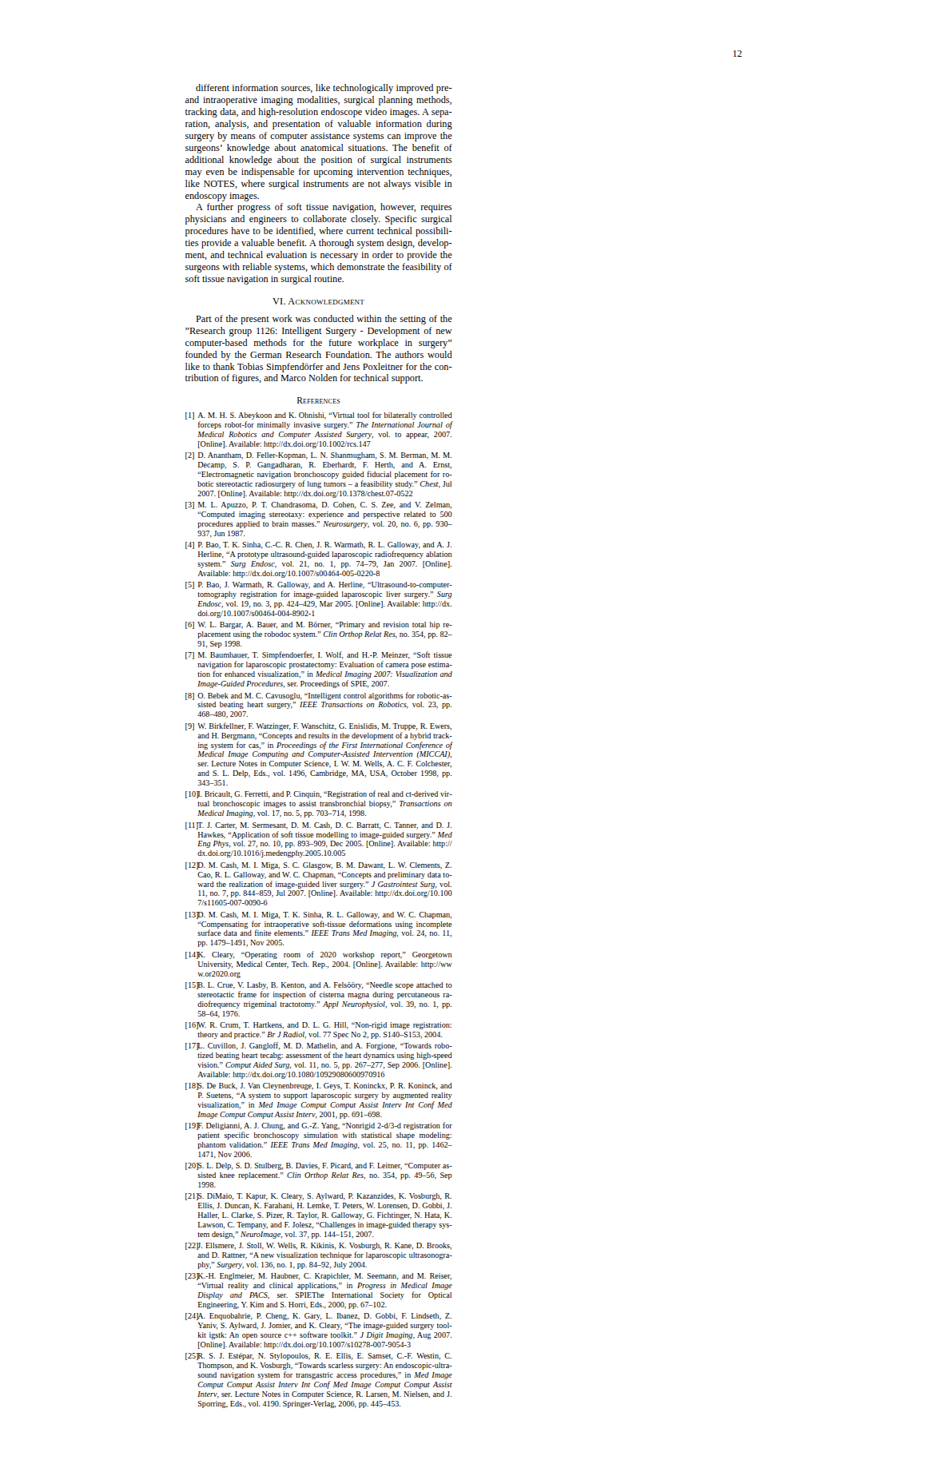12
different information sources, like technologically improved pre- and intraoperative imaging modalities, surgical planning methods, tracking data, and high-resolution endoscope video images. A separation, analysis, and presentation of valuable information during surgery by means of computer assistance systems can improve the surgeons’ knowledge about anatomical situations. The benefit of additional knowledge about the position of surgical instruments may even be indispensable for upcoming intervention techniques, like NOTES, where surgical instruments are not always visible in endoscopy images.
A further progress of soft tissue navigation, however, requires physicians and engineers to collaborate closely. Specific surgical procedures have to be identified, where current technical possibilities provide a valuable benefit. A thorough system design, development, and technical evaluation is necessary in order to provide the surgeons with reliable systems, which demonstrate the feasibility of soft tissue navigation in surgical routine.
VI. Acknowledgment
Part of the present work was conducted within the setting of the ”Research group 1126: Intelligent Surgery - Development of new computer-based methods for the future workplace in surgery” founded by the German Research Foundation. The authors would like to thank Tobias Simpfendörfer and Jens Poxleitner for the contribution of figures, and Marco Nolden for technical support.
References
[1] A. M. H. S. Abeykoon and K. Ohnishi, “Virtual tool for bilaterally controlled forceps robot-for minimally invasive surgery.” The International Journal of Medical Robotics and Computer Assisted Surgery, vol. to appear, 2007. [Online]. Available: http://dx.doi.org/10.1002/rcs.147
[2] D. Anantham, D. Feller-Kopman, L. N. Shanmugham, S. M. Berman, M. M. Decamp, S. P. Gangadharan, R. Eberhardt, F. Herth, and A. Ernst, “Electromagnetic navigation bronchoscopy guided fiducial placement for robotic stereotactic radiosurgery of lung tumors – a feasibility study.” Chest, Jul 2007. [Online]. Available: http://dx.doi.org/10.1378/chest.07-0522
[3] M. L. Apuzzo, P. T. Chandrasoma, D. Cohen, C. S. Zee, and V. Zelman, “Computed imaging stereotaxy: experience and perspective related to 500 procedures applied to brain masses.” Neurosurgery, vol. 20, no. 6, pp. 930–937, Jun 1987.
[4] P. Bao, T. K. Sinha, C.-C. R. Chen, J. R. Warmath, R. L. Galloway, and A. J. Herline, “A prototype ultrasound-guided laparoscopic radiofrequency ablation system.” Surg Endosc, vol. 21, no. 1, pp. 74–79, Jan 2007. [Online]. Available: http://dx.doi.org/10.1007/s00464-005-0220-8
[5] P. Bao, J. Warmath, R. Galloway, and A. Herline, “Ultrasound-to-computer-tomography registration for image-guided laparoscopic liver surgery.” Surg Endosc, vol. 19, no. 3, pp. 424–429, Mar 2005. [Online]. Available: http://dx.doi.org/10.1007/s00464-004-8902-1
[6] W. L. Bargar, A. Bauer, and M. Börner, “Primary and revision total hip replacement using the robodoc system.” Clin Orthop Relat Res, no. 354, pp. 82–91, Sep 1998.
[7] M. Baumhauer, T. Simpfendoerfer, I. Wolf, and H.-P. Meinzer, “Soft tissue navigation for laparoscopic prostatectomy: Evaluation of camera pose estimation for enhanced visualization,” in Medical Imaging 2007: Visualization and Image-Guided Procedures, ser. Proceedings of SPIE, 2007.
[8] O. Bebek and M. C. Cavusoglu, “Intelligent control algorithms for robotic-assisted beating heart surgery,” IEEE Transactions on Robotics, vol. 23, pp. 468–480, 2007.
[9] W. Birkfellner, F. Watzinger, F. Wanschitz, G. Enislidis, M. Truppe, R. Ewers, and H. Bergmann, “Concepts and results in the development of a hybrid tracking system for cas,” in Proceedings of the First International Conference of Medical Image Computing and Computer-Assisted Intervention (MICCAI), ser. Lecture Notes in Computer Science, I. W. M. Wells, A. C. F. Colchester, and S. L. Delp, Eds., vol. 1496, Cambridge, MA, USA, October 1998, pp. 343–351.
[10] I. Bricault, G. Ferretti, and P. Cinquin, “Registration of real and ct-derived virtual bronchoscopic images to assist transbronchial biopsy,” Transactions on Medical Imaging, vol. 17, no. 5, pp. 703–714, 1998.
[11] T. J. Carter, M. Sermesant, D. M. Cash, D. C. Barratt, C. Tanner, and D. J. Hawkes, “Application of soft tissue modelling to image-guided surgery.” Med Eng Phys, vol. 27, no. 10, pp. 893–909, Dec 2005. [Online]. Available: http://dx.doi.org/10.1016/j.medengphy.2005.10.005
[12] D. M. Cash, M. I. Miga, S. C. Glasgow, B. M. Dawant, L. W. Clements, Z. Cao, R. L. Galloway, and W. C. Chapman, “Concepts and preliminary data toward the realization of image-guided liver surgery.” J Gastrointest Surg, vol. 11, no. 7, pp. 844–859, Jul 2007. [Online]. Available: http://dx.doi.org/10.1007/s11605-007-0090-6
[13] D. M. Cash, M. I. Miga, T. K. Sinha, R. L. Galloway, and W. C. Chapman, “Compensating for intraoperative soft-tissue deformations using incomplete surface data and finite elements.” IEEE Trans Med Imaging, vol. 24, no. 11, pp. 1479–1491, Nov 2005.
[14] K. Cleary, “Operating room of 2020 workshop report,” Georgetown University, Medical Center, Tech. Rep., 2004. [Online]. Available: http://www.or2020.org
[15] B. L. Crue, V. Lasby, B. Kenton, and A. Felsööry, “Needle scope attached to stereotactic frame for inspection of cisterna magna during percutaneous radiofrequency trigeminal tractotomy.” Appl Neurophysiol, vol. 39, no. 1, pp. 58–64, 1976.
[16] W. R. Crum, T. Hartkens, and D. L. G. Hill, “Non-rigid image registration: theory and practice.” Br J Radiol, vol. 77 Spec No 2, pp. S140–S153, 2004.
[17] L. Cuvillon, J. Gangloff, M. D. Mathelin, and A. Forgione, “Towards robotized beating heart tecabg: assessment of the heart dynamics using high-speed vision.” Comput Aided Surg, vol. 11, no. 5, pp. 267–277, Sep 2006. [Online]. Available: http://dx.doi.org/10.1080/10929080600970916
[18] S. De Buck, J. Van Cleynenbreuge, I. Geys, T. Koninckx, P. R. Koninck, and P. Suetens, “A system to support laparoscopic surgery by augmented reality visualization,” in Med Image Comput Comput Assist Interv Int Conf Med Image Comput Comput Assist Interv, 2001, pp. 691–698.
[19] F. Deligianni, A. J. Chung, and G.-Z. Yang, “Nonrigid 2-d/3-d registration for patient specific bronchoscopy simulation with statistical shape modeling: phantom validation.” IEEE Trans Med Imaging, vol. 25, no. 11, pp. 1462–1471, Nov 2006.
[20] S. L. Delp, S. D. Stulberg, B. Davies, F. Picard, and F. Leitner, “Computer assisted knee replacement.” Clin Orthop Relat Res, no. 354, pp. 49–56, Sep 1998.
[21] S. DiMaio, T. Kapur, K. Cleary, S. Aylward, P. Kazanzides, K. Vosburgh, R. Ellis, J. Duncan, K. Farahani, H. Lemke, T. Peters, W. Lorensen, D. Gobbi, J. Haller, L. Clarke, S. Pizer, R. Taylor, R. Galloway, G. Fichtinger, N. Hata, K. Lawson, C. Tempany, and F. Jolesz, “Challenges in image-guided therapy system design,” NeuroImage, vol. 37, pp. 144–151, 2007.
[22] J. Ellsmere, J. Stoll, W. Wells, R. Kikinis, K. Vosburgh, R. Kane, D. Brooks, and D. Rattner, “A new visualization technique for laparoscopic ultrasonography,” Surgery, vol. 136, no. 1, pp. 84–92, July 2004.
[23] K.-H. Englmeier, M. Haubner, C. Krapichler, M. Seemann, and M. Reiser, “Virtual reality and clinical applications,” in Progress in Medical Image Display and PACS, ser. SPIEThe International Society for Optical Engineering, Y. Kim and S. Horri, Eds., 2000, pp. 67–102.
[24] A. Enquobahrie, P. Cheng, K. Gary, L. Ibanez, D. Gobbi, F. Lindseth, Z. Yaniv, S. Aylward, J. Jomier, and K. Cleary, “The image-guided surgery toolkit igstk: An open source c++ software toolkit.” J Digit Imaging, Aug 2007. [Online]. Available: http://dx.doi.org/10.1007/s10278-007-9054-3
[25] R. S. J. Estépar, N. Stylopoulos, R. E. Ellis, E. Samset, C.-F. Westin, C. Thompson, and K. Vosburgh, “Towards scarless surgery: An endoscopic-ultrasound navigation system for transgastric access procedures,” in Med Image Comput Comput Assist Interv Int Conf Med Image Comput Comput Assist Interv, ser. Lecture Notes in Computer Science, R. Larsen, M. Nielsen, and J. Sporring, Eds., vol. 4190. Springer-Verlag, 2006, pp. 445–453.